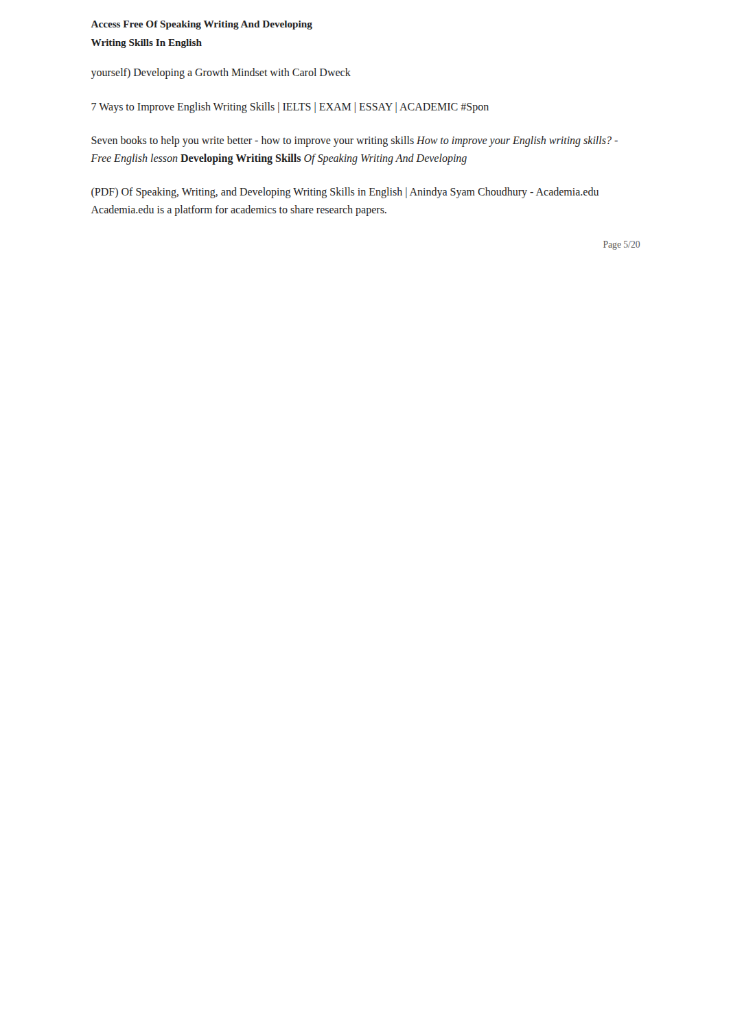Access Free Of Speaking Writing And Developing
Writing Skills In English
yourself) Developing a Growth Mindset with Carol Dweck
7 Ways to Improve English Writing Skills | IELTS | EXAM | ESSAY | ACADEMIC #Spon
Seven books to help you write better - how to improve your writing skills How to improve your English writing skills? - Free English lesson Developing Writing Skills Of Speaking Writing And Developing
(PDF) Of Speaking, Writing, and Developing Writing Skills in English | Anindya Syam Choudhury - Academia.edu Academia.edu is a platform for academics to share research papers.
Page 5/20